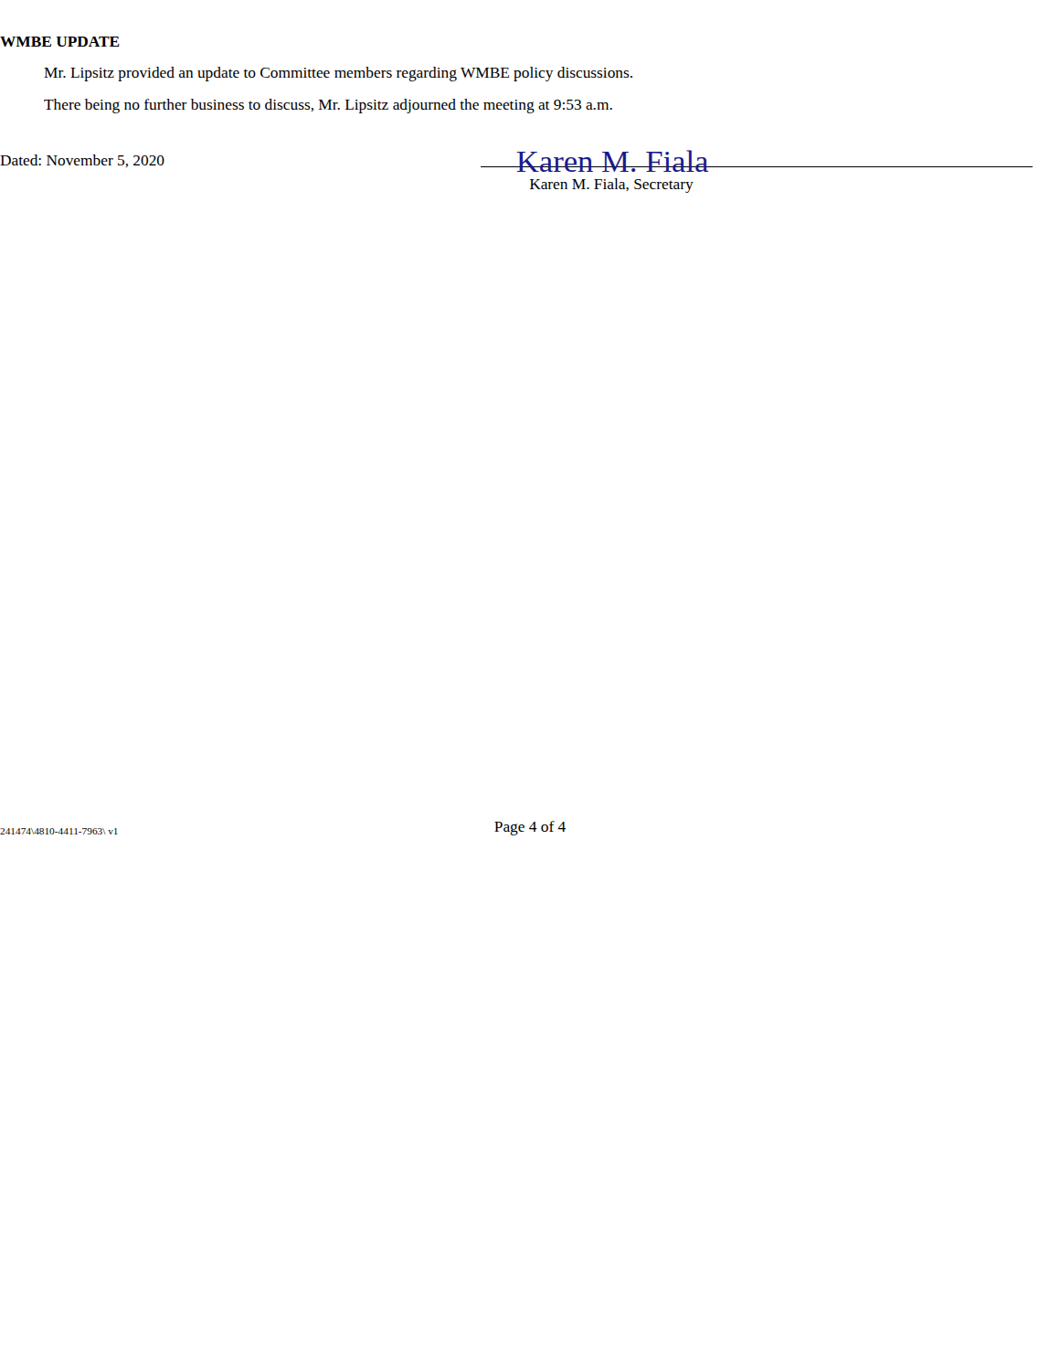WMBE UPDATE
Mr. Lipsitz provided an update to Committee members regarding WMBE policy discussions.
There being no further business to discuss, Mr. Lipsitz adjourned the meeting at 9:53 a.m.
Dated: November 5, 2020
Karen M. Fiala
Karen M. Fiala, Secretary
Page 4 of 4
241474\4810-4411-7963\ v1